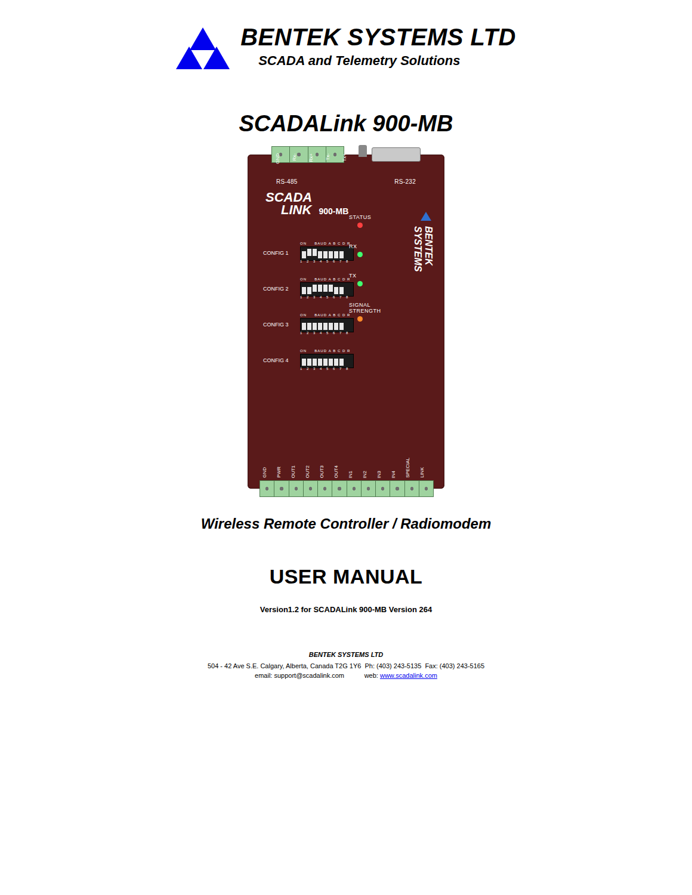BENTEK SYSTEMS LTD
SCADA and Telemetry Solutions
SCADALink 900-MB
GND Rx- Rx+ Tx- Tx+ RS-485 RS-232
SCADALINK 900-MB
CONFIG 1 ON BAUD A B C D R
1 2 3 4 5 6 7 8
CONFIG 2 ON BAUD A B C D R
1 2 3 4 5 6 7 8
CONFIG 3 ON BAUD A B C D R
1 2 3 4 5 6 7 8
CONFIG 4 ON BAUD A B C D R
1 2 3 4 5 6 7 8
STATUS
RX
TX
SIGNAL
STRENGTH
BENTEK
SYSTEMS
GND PWR OUT1 OUT2 OUT3 OUT4 IN1 IN2 IN3 IN4 SPECIAL LINK
Wireless Remote Controller / Radiomodem
USER MANUAL
Version1.2 for SCADALink 900-MB Version 264
BENTEK SYSTEMS LTD
504 - 42 Ave S.E. Calgary, Alberta, Canada T2G 1Y6 Ph: (403) 243-5135 Fax: (403) 243-5165
email: support@scadalink.com web: www.scadalink.com